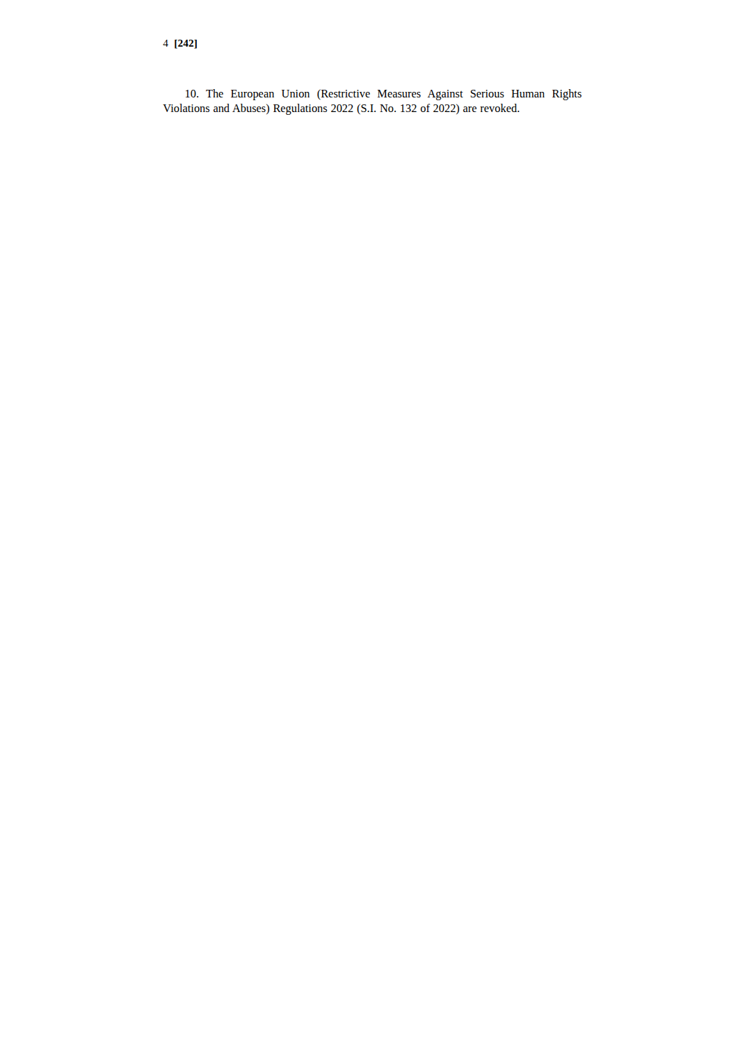4 [242]
10. The European Union (Restrictive Measures Against Serious Human Rights Violations and Abuses) Regulations 2022 (S.I. No. 132 of 2022) are revoked.